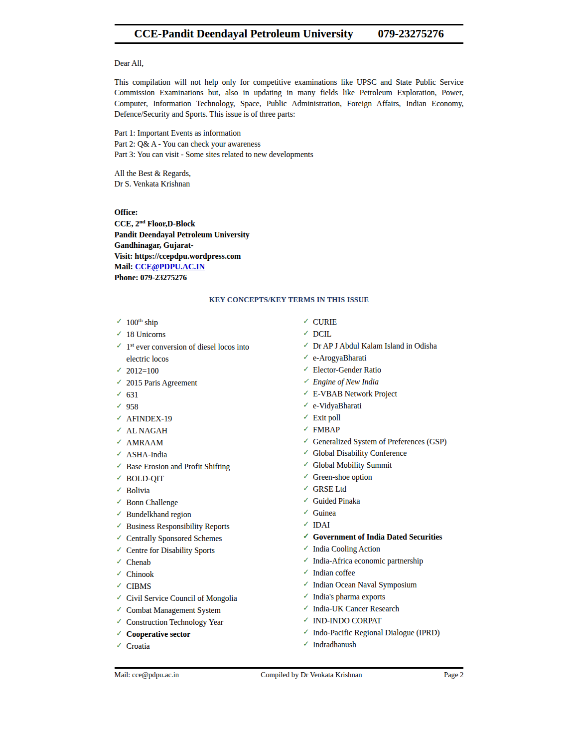CCE-Pandit Deendayal Petroleum University 079-23275276
Dear All,
This compilation will not help only for competitive examinations like UPSC and State Public Service Commission Examinations but, also in updating in many fields like Petroleum Exploration, Power, Computer, Information Technology, Space, Public Administration, Foreign Affairs, Indian Economy, Defence/Security and Sports. This issue is of three parts:
Part 1: Important Events as information
Part 2: Q& A - You can check your awareness
Part 3: You can visit - Some sites related to new developments
All the Best & Regards,
Dr S. Venkata Krishnan
Office:
CCE, 2nd Floor,D-Block
Pandit Deendayal Petroleum University
Gandhinagar, Gujarat-
Visit: https://ccepdpu.wordpress.com
Mail: CCE@PDPU.AC.IN
Phone: 079-23275276
KEY CONCEPTS/KEY TERMS IN THIS ISSUE
100th ship
18 Unicorns
1st ever conversion of diesel locos into
electric locos
2012=100
2015 Paris Agreement
631
958
AFINDEX-19
AL NAGAH
AMRAAM
ASHA-India
Base Erosion and Profit Shifting
BOLD-QIT
Bolivia
Bonn Challenge
Bundelkhand region
Business Responsibility Reports
Centrally Sponsored Schemes
Centre for Disability Sports
Chenab
Chinook
CIBMS
Civil Service Council of Mongolia
Combat Management System
Construction Technology Year
Cooperative sector
Croatia
CURIE
DCIL
Dr AP J Abdul Kalam Island in Odisha
e-ArogyaBharati
Elector-Gender Ratio
Engine of New India
E-VBAB Network Project
e-VidyaBharati
Exit poll
FMBAP
Generalized System of Preferences (GSP)
Global Disability Conference
Global Mobility Summit
Green-shoe option
GRSE Ltd
Guided Pinaka
Guinea
IDAI
Government of India Dated Securities
India Cooling Action
India-Africa economic partnership
Indian coffee
Indian Ocean Naval Symposium
India's pharma exports
India-UK Cancer Research
IND-INDO CORPAT
Indo-Pacific Regional Dialogue (IPRD)
Indradhanush
Mail: cce@pdpu.ac.in
Compiled by Dr Venkata Krishnan
Page 2